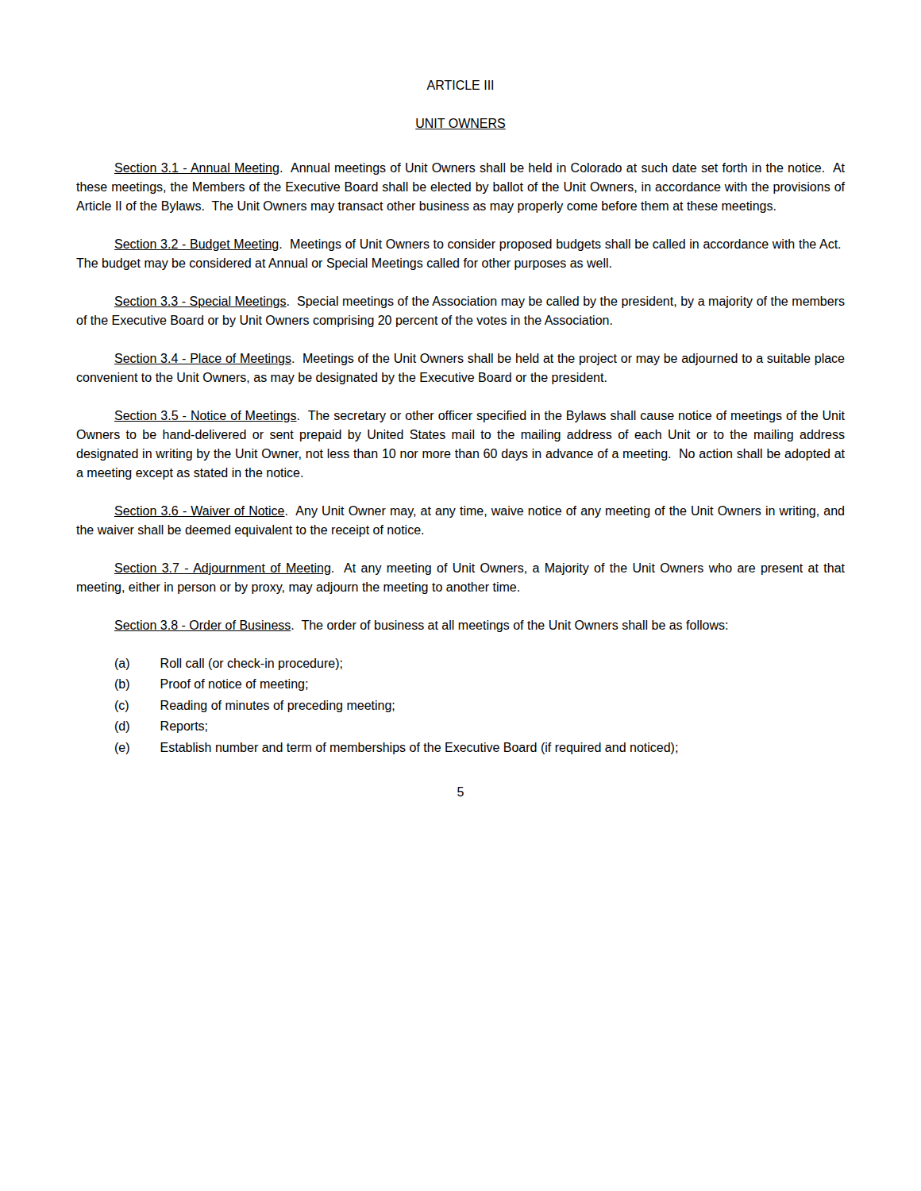ARTICLE III
UNIT OWNERS
Section 3.1 - Annual Meeting. Annual meetings of Unit Owners shall be held in Colorado at such date set forth in the notice. At these meetings, the Members of the Executive Board shall be elected by ballot of the Unit Owners, in accordance with the provisions of Article II of the Bylaws. The Unit Owners may transact other business as may properly come before them at these meetings.
Section 3.2 - Budget Meeting. Meetings of Unit Owners to consider proposed budgets shall be called in accordance with the Act. The budget may be considered at Annual or Special Meetings called for other purposes as well.
Section 3.3 - Special Meetings. Special meetings of the Association may be called by the president, by a majority of the members of the Executive Board or by Unit Owners comprising 20 percent of the votes in the Association.
Section 3.4 - Place of Meetings. Meetings of the Unit Owners shall be held at the project or may be adjourned to a suitable place convenient to the Unit Owners, as may be designated by the Executive Board or the president.
Section 3.5 - Notice of Meetings. The secretary or other officer specified in the Bylaws shall cause notice of meetings of the Unit Owners to be hand-delivered or sent prepaid by United States mail to the mailing address of each Unit or to the mailing address designated in writing by the Unit Owner, not less than 10 nor more than 60 days in advance of a meeting. No action shall be adopted at a meeting except as stated in the notice.
Section 3.6 - Waiver of Notice. Any Unit Owner may, at any time, waive notice of any meeting of the Unit Owners in writing, and the waiver shall be deemed equivalent to the receipt of notice.
Section 3.7 - Adjournment of Meeting. At any meeting of Unit Owners, a Majority of the Unit Owners who are present at that meeting, either in person or by proxy, may adjourn the meeting to another time.
Section 3.8 - Order of Business. The order of business at all meetings of the Unit Owners shall be as follows:
(a) Roll call (or check-in procedure);
(b) Proof of notice of meeting;
(c) Reading of minutes of preceding meeting;
(d) Reports;
(e) Establish number and term of memberships of the Executive Board (if required and noticed);
5